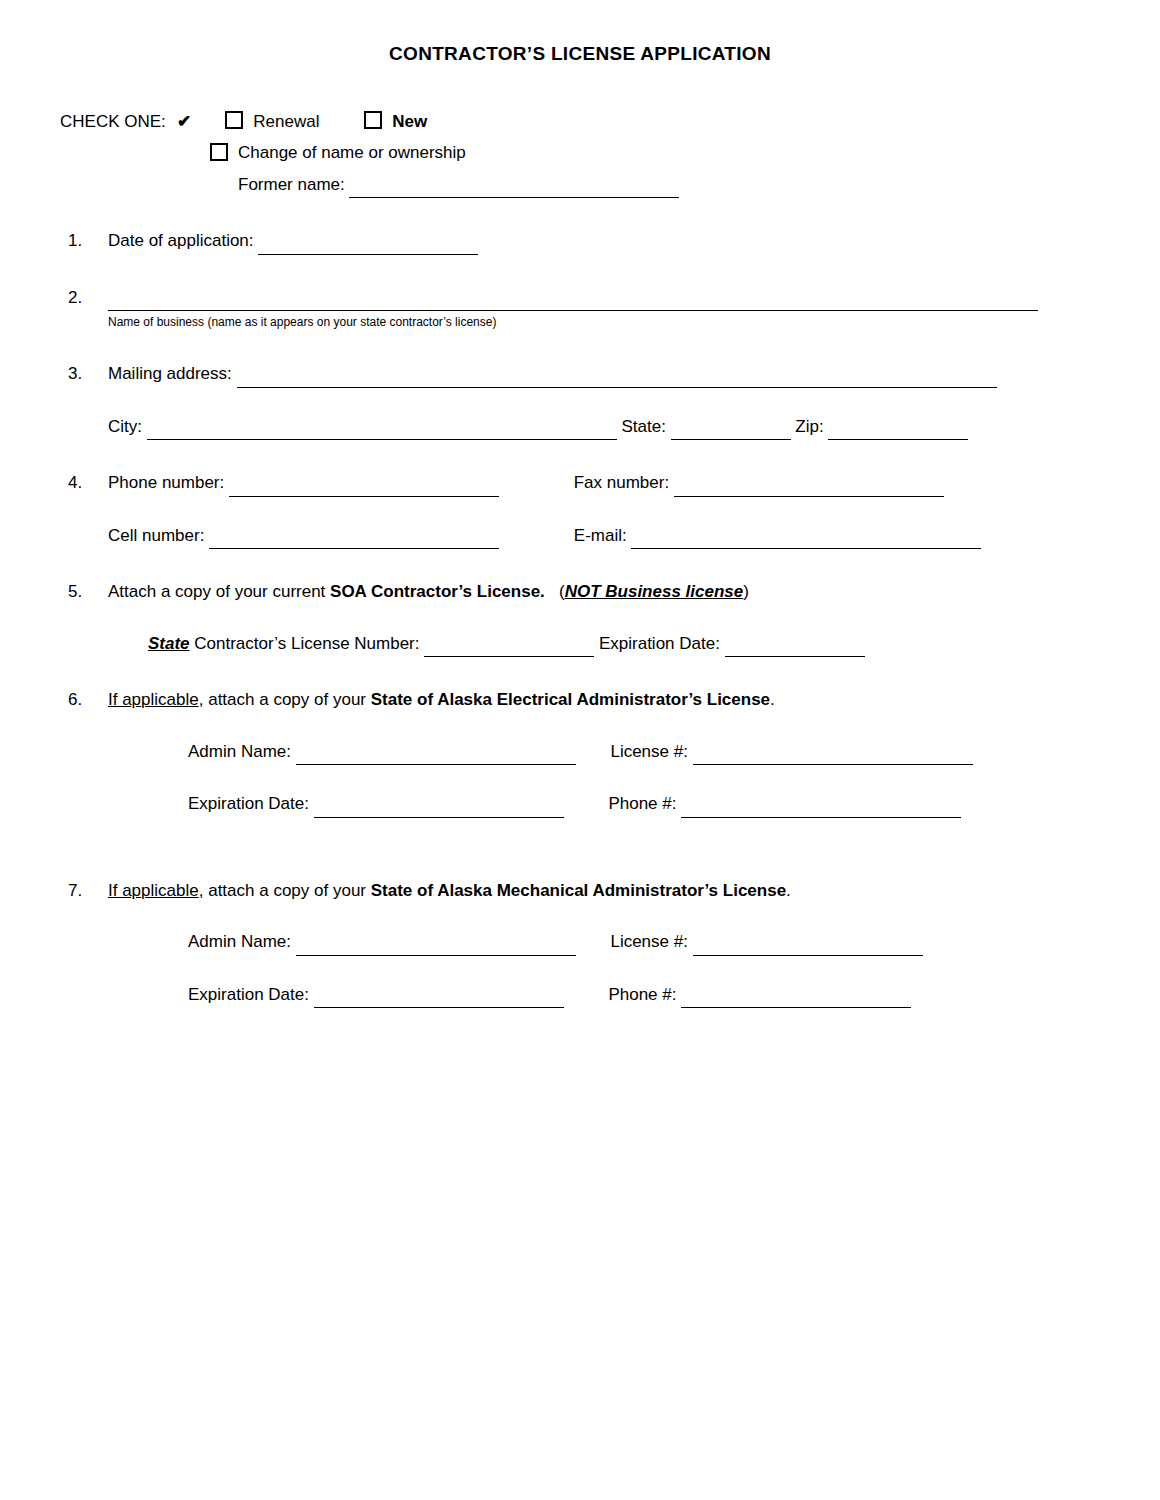CONTRACTOR’S LICENSE APPLICATION
CHECK ONE: ✔ Renewal New
Change of name or ownership
Former name:
Date of application:
Name of business (name as it appears on your state contractor’s license)
Mailing address:
City: State: Zip:
Phone number: Fax number:
Cell number: E-mail:
Attach a copy of your current SOA Contractor’s License. (NOT Business license)
State Contractor’s License Number: Expiration Date:
If applicable, attach a copy of your State of Alaska Electrical Administrator’s License.
Admin Name: License #:
Expiration Date: Phone #:
If applicable, attach a copy of your State of Alaska Mechanical Administrator’s License.
Admin Name: License #:
Expiration Date: Phone #: